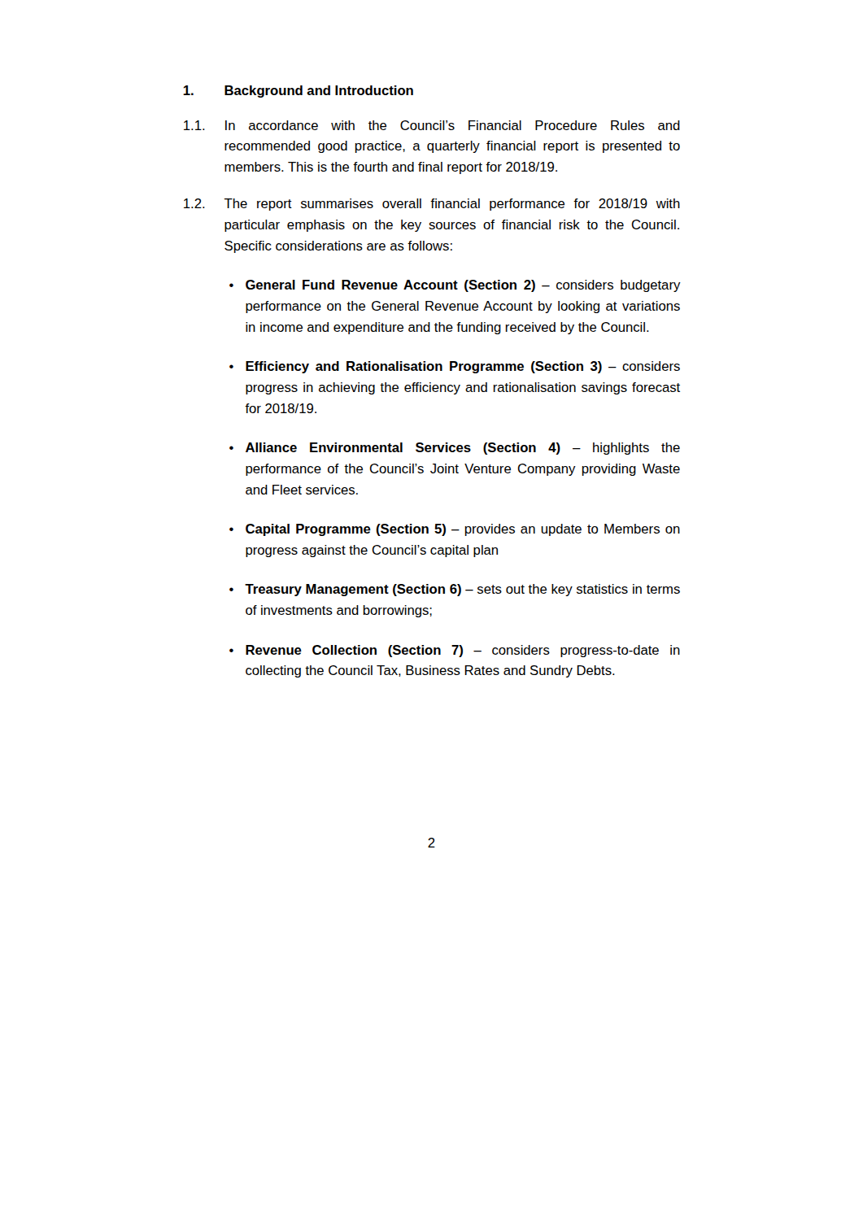1. Background and Introduction
1.1.
In accordance with the Council’s Financial Procedure Rules and recommended good practice, a quarterly financial report is presented to members. This is the fourth and final report for 2018/19.
1.2.
The report summarises overall financial performance for 2018/19 with particular emphasis on the key sources of financial risk to the Council. Specific considerations are as follows:
General Fund Revenue Account (Section 2) – considers budgetary performance on the General Revenue Account by looking at variations in income and expenditure and the funding received by the Council.
Efficiency and Rationalisation Programme (Section 3) – considers progress in achieving the efficiency and rationalisation savings forecast for 2018/19.
Alliance Environmental Services (Section 4) – highlights the performance of the Council’s Joint Venture Company providing Waste and Fleet services.
Capital Programme (Section 5) – provides an update to Members on progress against the Council’s capital plan
Treasury Management (Section 6) – sets out the key statistics in terms of investments and borrowings;
Revenue Collection (Section 7) – considers progress-to-date in collecting the Council Tax, Business Rates and Sundry Debts.
2